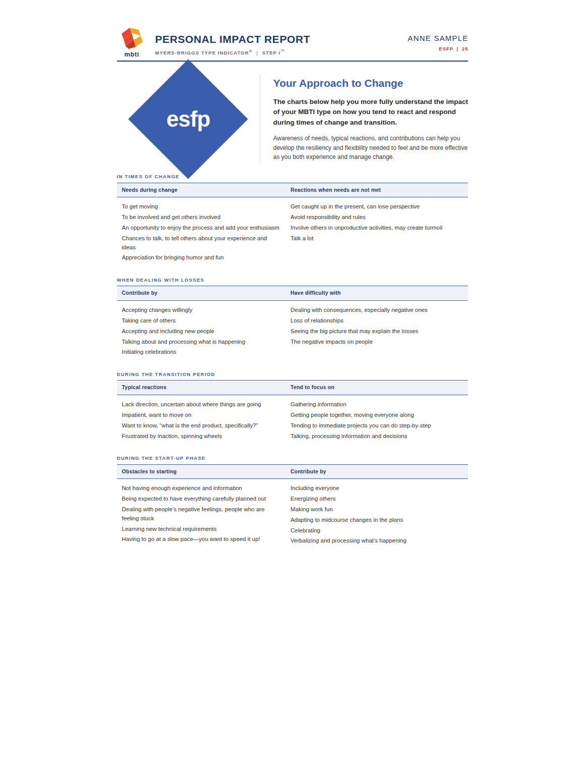mbti.
Personal Impact Report
Myers-Briggs Type Indicator® | Step I™
Anne Sample
ESFP | 25
esfp
Your Approach to Change
The charts below help you more fully understand the impact of your MBTI type on how you tend to react and respond during times of change and transition.
Awareness of needs, typical reactions, and contributions can help you develop the resiliency and flexibility needed to feel and be more effective as you both experience and manage change.
In Times of Change
| Needs during change | Reactions when needs are not met |
| --- | --- |
| To get moving To be involved and get others involved An opportunity to enjoy the process and add your enthusiasm Chances to talk, to tell others about your experience and ideas Appreciation for bringing humor and fun | Get caught up in the present, can lose perspective Avoid responsibility and rules Involve others in unproductive activities, may create turmoil Talk a lot |
When Dealing with Losses
| Contribute by | Have difficulty with |
| --- | --- |
| Accepting changes willingly Taking care of others Accepting and including new people Talking about and processing what is happening Initiating celebrations | Dealing with consequences, especially negative ones Loss of relationships Seeing the big picture that may explain the losses The negative impacts on people |
During the Transition Period
| Typical reactions | Tend to focus on |
| --- | --- |
| Lack direction, uncertain about where things are going Impatient, want to move on Want to know, “what is the end product, specifically?” Frustrated by inaction, spinning wheels | Gathering information Getting people together, moving everyone along Tending to immediate projects you can do step-by-step Talking, processing information and decisions |
During the Start-Up Phase
| Obstacles to starting | Contribute by |
| --- | --- |
| Not having enough experience and information Being expected to have everything carefully planned out Dealing with people’s negative feelings, people who are feeling stuck Learning new technical requirements Having to go at a slow pace—you want to speed it up! | Including everyone Energizing others Making work fun Adapting to midcourse changes in the plans Celebrating Verbalizing and processing what’s happening |